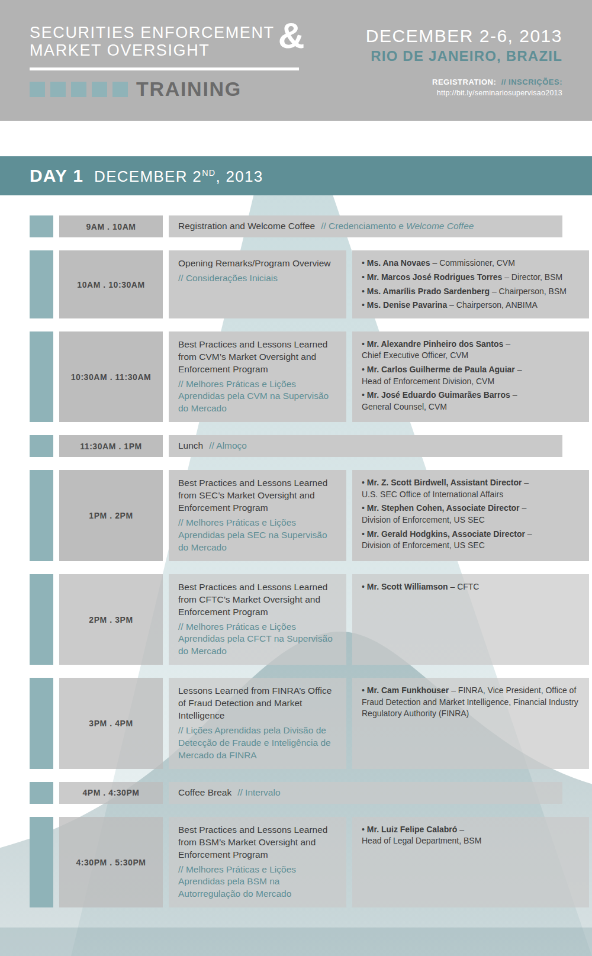Securities Enforcement
Market Oversight
&
Training
December 2-6, 2013
Rio de Janeiro, Brazil
Registration: // Inscrições: http://bit.ly/seminariosupervisao2013
Day 1 December 2nd, 2013
9AM . 10AM
Registration and Welcome Coffee // Credenciamento e Welcome Coffee
10AM . 10:30AM
Opening Remarks/Program Overview // Considerações Iniciais
• Ms. Ana Novaes – Commissioner, CVM
• Mr. Marcos José Rodrigues Torres – Director, BSM
• Ms. Amarílis Prado Sardenberg – Chairperson, BSM
• Ms. Denise Pavarina – Chairperson, ANBIMA
10:30AM . 11:30AM
Best Practices and Lessons Learned from CVM’s Market Oversight and Enforcement Program // Melhores Práticas e Lições Aprendidas pela CVM na Supervisão do Mercado
• Mr. Alexandre Pinheiro dos Santos –
Chief Executive Officer, CVM
• Mr. Carlos Guilherme de Paula Aguiar –
Head of Enforcement Division, CVM
• Mr. José Eduardo Guimarães Barros –
General Counsel, CVM
11:30AM . 1PM
Lunch // Almoço
1PM . 2PM
Best Practices and Lessons Learned from SEC’s Market Oversight and Enforcement Program // Melhores Práticas e Lições Aprendidas pela SEC na Supervisão do Mercado
• Mr. Z. Scott Birdwell, Assistant Director –
U.S. SEC Office of International Affairs
• Mr. Stephen Cohen, Associate Director –
Division of Enforcement, US SEC
• Mr. Gerald Hodgkins, Associate Director –
Division of Enforcement, US SEC
2PM . 3PM
Best Practices and Lessons Learned from CFTC’s Market Oversight and Enforcement Program // Melhores Práticas e Lições Aprendidas pela CFCT na Supervisão do Mercado
• Mr. Scott Williamson – CFTC
3PM . 4PM
Lessons Learned from FINRA’s Office of Fraud Detection and Market Intelligence // Lições Aprendidas pela Divisão de Detecção de Fraude e Inteligência de Mercado da FINRA
• Mr. Cam Funkhouser – FINRA, Vice President, Office of Fraud Detection and Market Intelligence, Financial Industry Regulatory Authority (FINRA)
4PM . 4:30PM
Coffee Break // Intervalo
4:30PM . 5:30PM
Best Practices and Lessons Learned from BSM’s Market Oversight and Enforcement Program // Melhores Práticas e Lições Aprendidas pela BSM na Autorregulação do Mercado
• Mr. Luiz Felipe Calabró –
Head of Legal Department, BSM